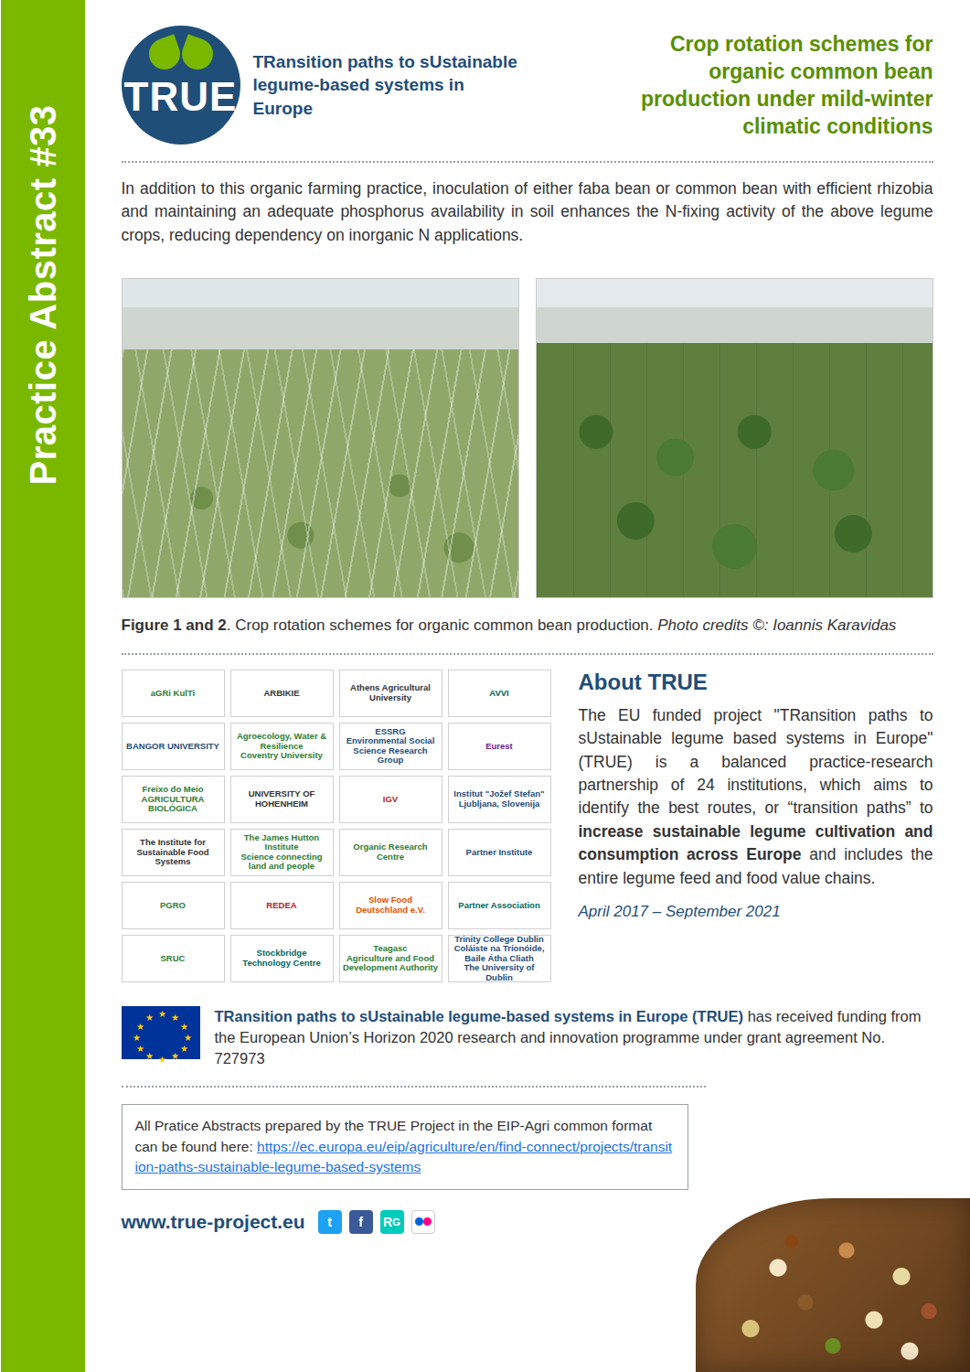Practice Abstract #33
TRUE
TRansition paths to sUstainable legume-based systems in Europe
Crop rotation schemes for organic common bean production under mild-winter climatic conditions
In addition to this organic farming practice, inoculation of either faba bean or common bean with efficient rhizobia and maintaining an adequate phosphorus availability in soil enhances the N-fixing activity of the above legume crops, reducing dependency on inorganic N applications.
Figure 1 and 2. Crop rotation schemes for organic common bean production. Photo credits ©: Ioannis Karavidas
aGRi KulTi
ARBIKIE
Athens Agricultural University
AVVI
BANGOR UNIVERSITY
Agroecology, Water & Resilience
Coventry University
ESSRG
Environmental Social Science Research Group
Eurest
Freixo do Meio
AGRICULTURA BIOLÓGICA
UNIVERSITY OF HOHENHEIM
IGV
Institut "Jožef Stefan"
Ljubljana, Slovenija
The Institute for Sustainable Food Systems
The James Hutton Institute
Science connecting land and people
Organic Research Centre
Partner Institute
PGRO
REDEA
Slow Food
Deutschland e.V.
Partner Association
SRUC
Stockbridge Technology Centre
Teagasc
Agriculture and Food Development Authority
Trinity College Dublin
Coláiste na Tríonóide, Baile Átha Cliath
The University of Dublin
About TRUE
The EU funded project "TRansition paths to sUstainable legume based systems in Europe" (TRUE) is a balanced practice-research partnership of 24 institutions, which aims to identify the best routes, or “transition paths” to increase sustainable legume cultivation and consumption across Europe and includes the entire legume feed and food value chains.
April 2017 – September 2021
★ ★ ★ ★ ★ ★ ★ ★ ★ ★ ★ ★
TRansition paths to sUstainable legume-based systems in Europe (TRUE) has received funding from the European Union’s Horizon 2020 research and innovation programme under grant agreement No. 727973
All Pratice Abstracts prepared by the TRUE Project in the EIP-Agri common format can be found here: https://ec.europa.eu/eip/agriculture/en/find-connect/projects/transition-paths-sustainable-legume-based-systems
www.true-project.eu t f RG